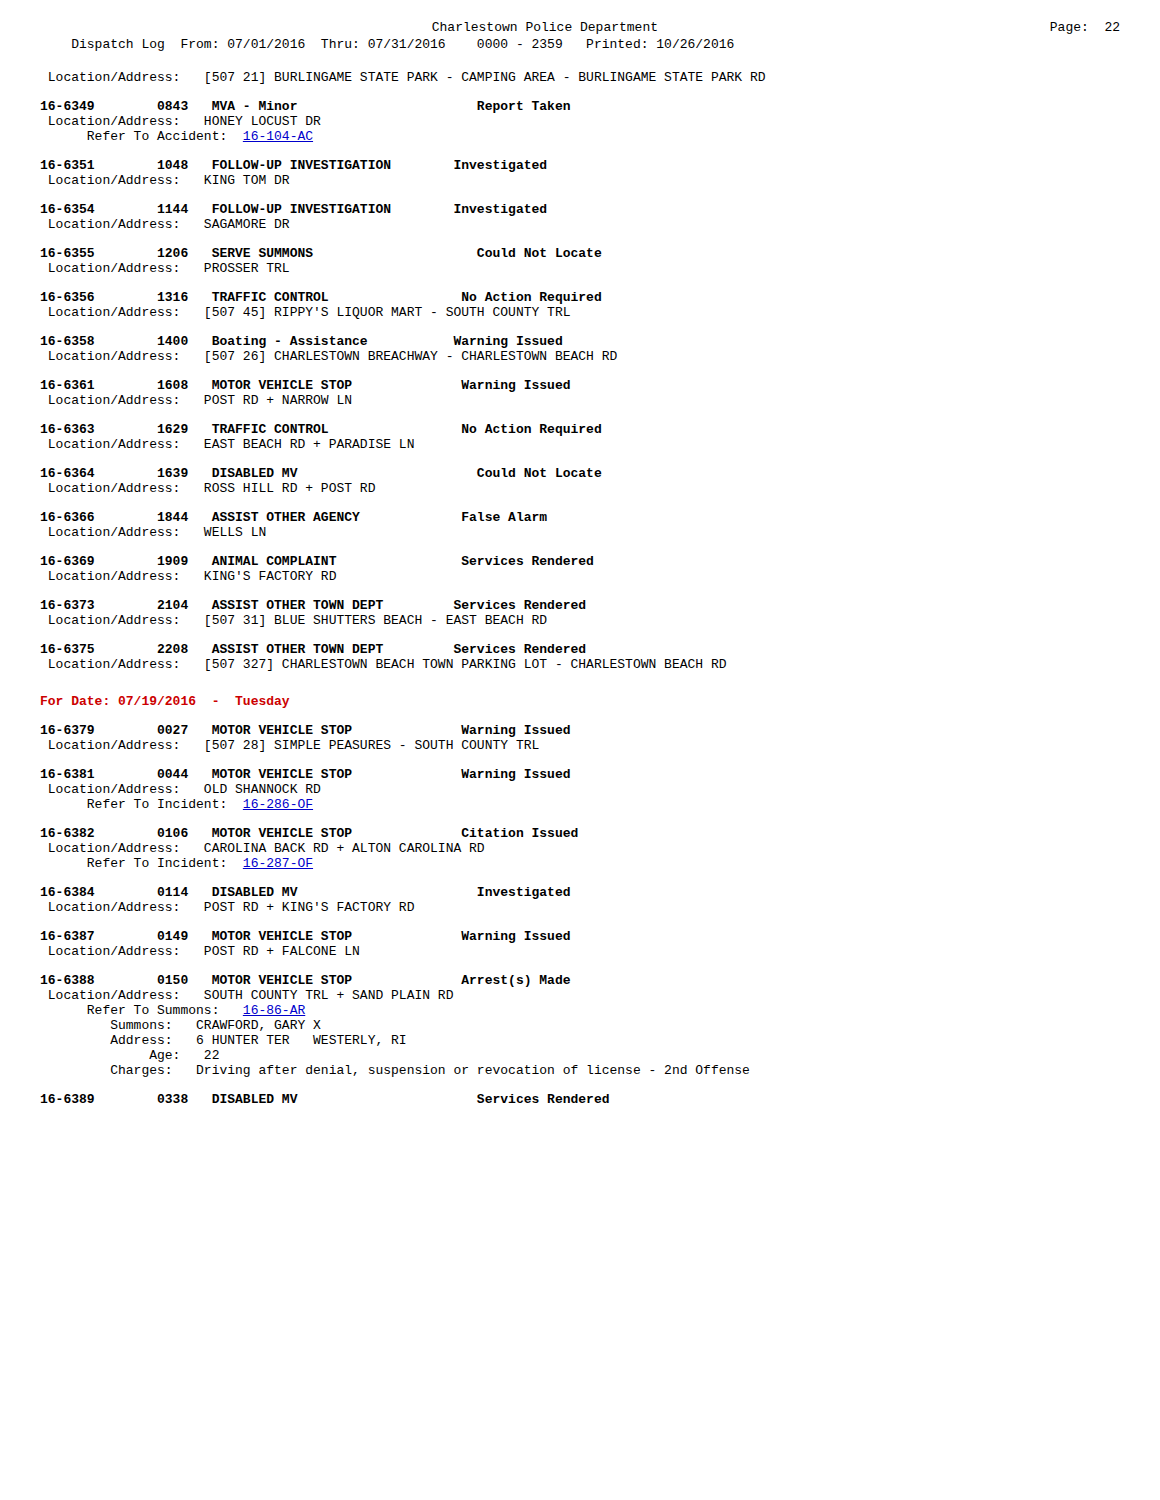Page: 22 Charlestown Police Department
Dispatch Log From: 07/01/2016 Thru: 07/31/2016 0000 - 2359 Printed: 10/26/2016
Location/Address: [507 21] BURLINGAME STATE PARK - CAMPING AREA - BURLINGAME STATE PARK RD
16-6349 0843 MVA - Minor Report Taken
Location/Address: HONEY LOCUST DR
Refer To Accident: 16-104-AC
16-6351 1048 FOLLOW-UP INVESTIGATION Investigated
Location/Address: KING TOM DR
16-6354 1144 FOLLOW-UP INVESTIGATION Investigated
Location/Address: SAGAMORE DR
16-6355 1206 SERVE SUMMONS Could Not Locate
Location/Address: PROSSER TRL
16-6356 1316 TRAFFIC CONTROL No Action Required
Location/Address: [507 45] RIPPY'S LIQUOR MART - SOUTH COUNTY TRL
16-6358 1400 Boating - Assistance Warning Issued
Location/Address: [507 26] CHARLESTOWN BREACHWAY - CHARLESTOWN BEACH RD
16-6361 1608 MOTOR VEHICLE STOP Warning Issued
Location/Address: POST RD + NARROW LN
16-6363 1629 TRAFFIC CONTROL No Action Required
Location/Address: EAST BEACH RD + PARADISE LN
16-6364 1639 DISABLED MV Could Not Locate
Location/Address: ROSS HILL RD + POST RD
16-6366 1844 ASSIST OTHER AGENCY False Alarm
Location/Address: WELLS LN
16-6369 1909 ANIMAL COMPLAINT Services Rendered
Location/Address: KING'S FACTORY RD
16-6373 2104 ASSIST OTHER TOWN DEPT Services Rendered
Location/Address: [507 31] BLUE SHUTTERS BEACH - EAST BEACH RD
16-6375 2208 ASSIST OTHER TOWN DEPT Services Rendered
Location/Address: [507 327] CHARLESTOWN BEACH TOWN PARKING LOT - CHARLESTOWN BEACH RD
For Date: 07/19/2016 - Tuesday
16-6379 0027 MOTOR VEHICLE STOP Warning Issued
Location/Address: [507 28] SIMPLE PEASURES - SOUTH COUNTY TRL
16-6381 0044 MOTOR VEHICLE STOP Warning Issued
Location/Address: OLD SHANNOCK RD
Refer To Incident: 16-286-OF
16-6382 0106 MOTOR VEHICLE STOP Citation Issued
Location/Address: CAROLINA BACK RD + ALTON CAROLINA RD
Refer To Incident: 16-287-OF
16-6384 0114 DISABLED MV Investigated
Location/Address: POST RD + KING'S FACTORY RD
16-6387 0149 MOTOR VEHICLE STOP Warning Issued
Location/Address: POST RD + FALCONE LN
16-6388 0150 MOTOR VEHICLE STOP Arrest(s) Made
Location/Address: SOUTH COUNTY TRL + SAND PLAIN RD
Refer To Summons: 16-86-AR
Summons: CRAWFORD, GARY X
Address: 6 HUNTER TER WESTERLY, RI
Age: 22
Charges: Driving after denial, suspension or revocation of license - 2nd Offense
16-6389 0338 DISABLED MV Services Rendered